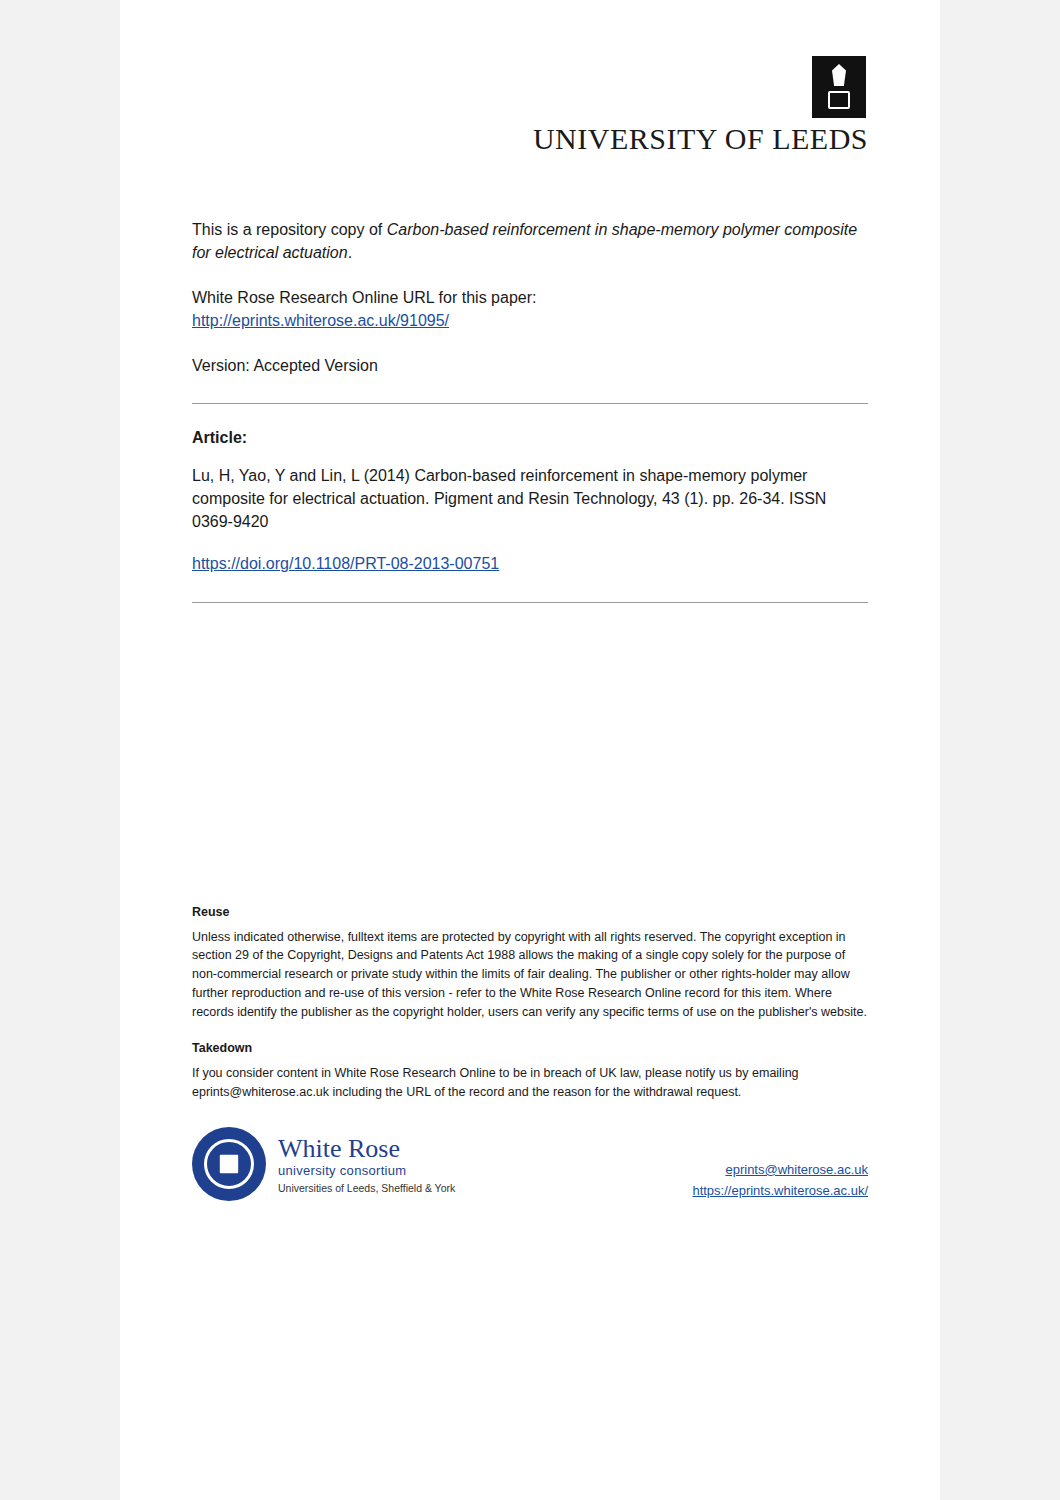UNIVERSITY OF LEEDS
This is a repository copy of Carbon-based reinforcement in shape-memory polymer composite for electrical actuation.
White Rose Research Online URL for this paper:
http://eprints.whiterose.ac.uk/91095/
Version: Accepted Version
Article:
Lu, H, Yao, Y and Lin, L (2014) Carbon-based reinforcement in shape-memory polymer composite for electrical actuation. Pigment and Resin Technology, 43 (1). pp. 26-34. ISSN 0369-9420
https://doi.org/10.1108/PRT-08-2013-00751
Reuse
Unless indicated otherwise, fulltext items are protected by copyright with all rights reserved. The copyright exception in section 29 of the Copyright, Designs and Patents Act 1988 allows the making of a single copy solely for the purpose of non-commercial research or private study within the limits of fair dealing. The publisher or other rights-holder may allow further reproduction and re-use of this version - refer to the White Rose Research Online record for this item. Where records identify the publisher as the copyright holder, users can verify any specific terms of use on the publisher's website.
Takedown
If you consider content in White Rose Research Online to be in breach of UK law, please notify us by emailing eprints@whiterose.ac.uk including the URL of the record and the reason for the withdrawal request.
White Rose university consortium Universities of Leeds, Sheffield & York
eprints@whiterose.ac.uk https://eprints.whiterose.ac.uk/